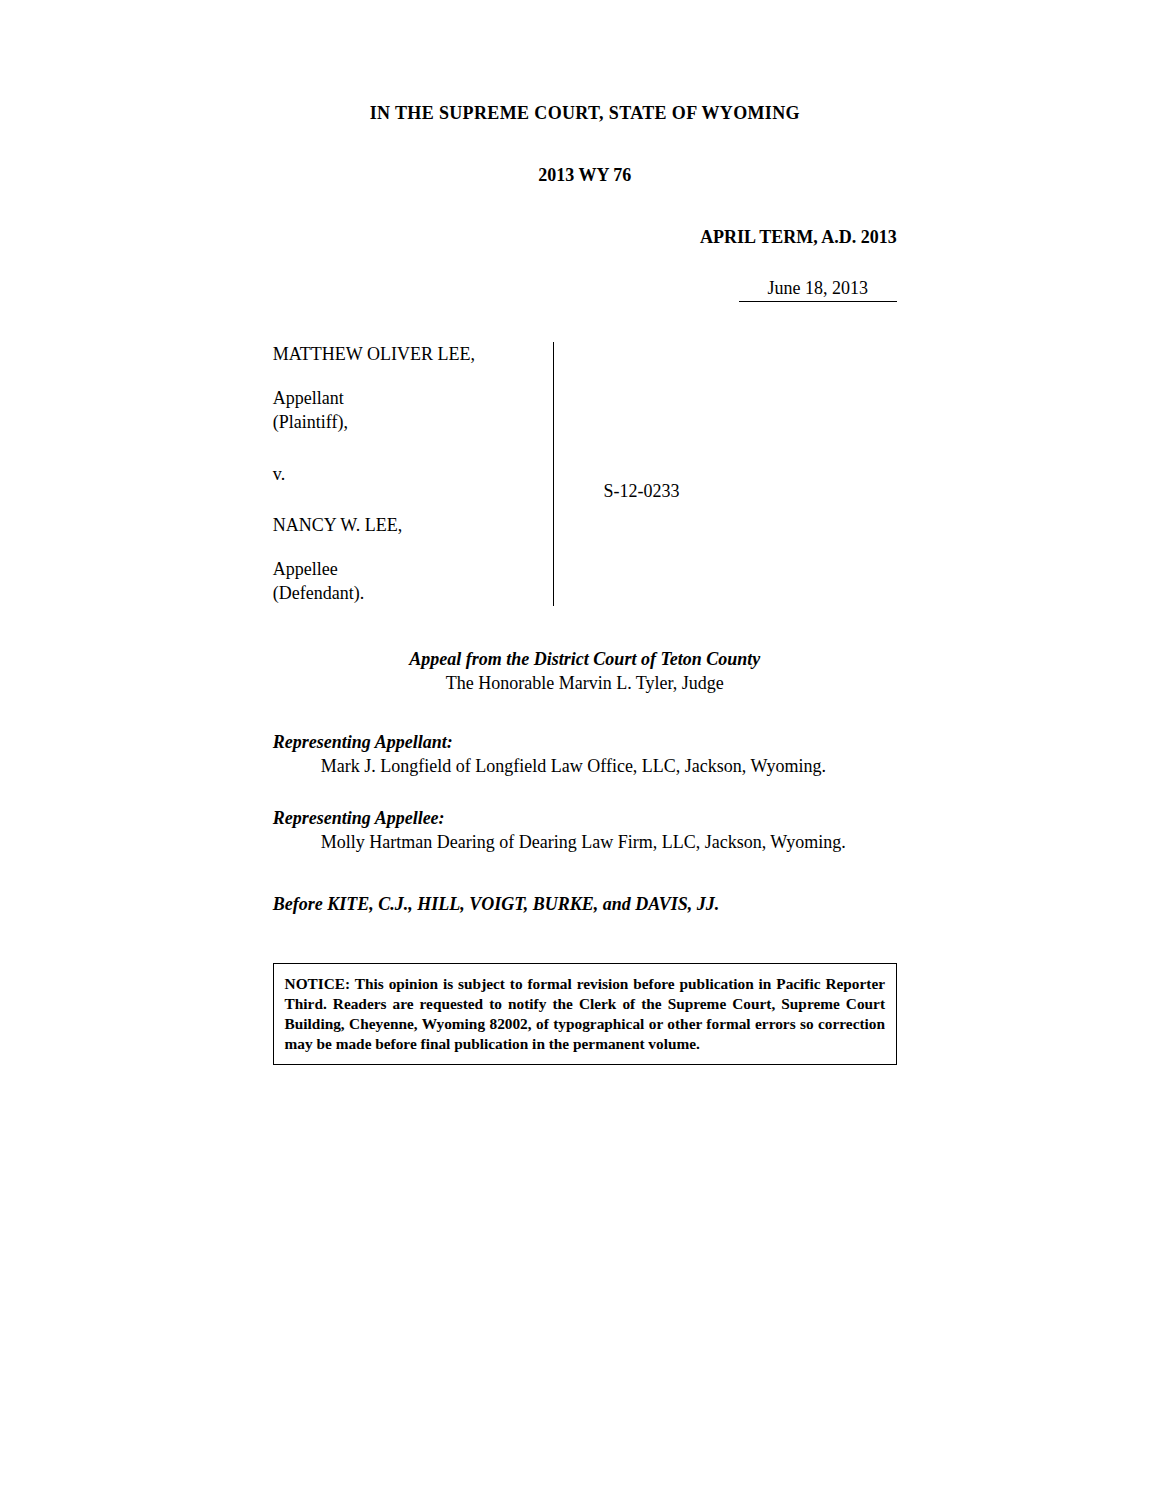IN THE SUPREME COURT, STATE OF WYOMING
2013 WY 76
APRIL TERM, A.D. 2013
June 18, 2013
| MATTHEW OLIVER LEE, Appellant (Plaintiff), v. NANCY W. LEE, Appellee (Defendant). | | S-12-0233 |
Appeal from the District Court of Teton County
The Honorable Marvin L. Tyler, Judge
Representing Appellant:
Mark J. Longfield of Longfield Law Office, LLC, Jackson, Wyoming.
Representing Appellee:
Molly Hartman Dearing of Dearing Law Firm, LLC, Jackson, Wyoming.
Before KITE, C.J., HILL, VOIGT, BURKE, and DAVIS, JJ.
NOTICE: This opinion is subject to formal revision before publication in Pacific Reporter Third. Readers are requested to notify the Clerk of the Supreme Court, Supreme Court Building, Cheyenne, Wyoming 82002, of typographical or other formal errors so correction may be made before final publication in the permanent volume.